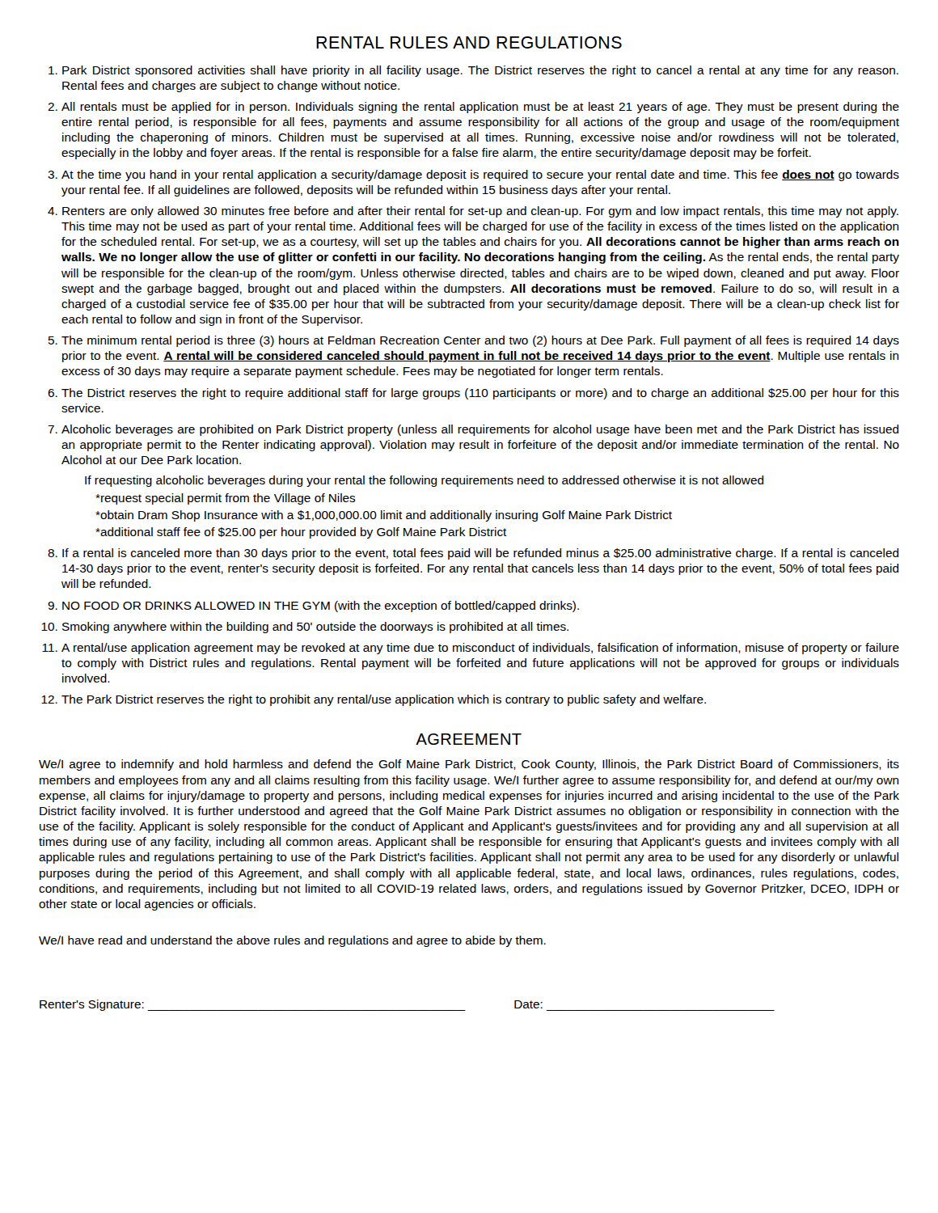RENTAL RULES AND REGULATIONS
Park District sponsored activities shall have priority in all facility usage. The District reserves the right to cancel a rental at any time for any reason. Rental fees and charges are subject to change without notice.
All rentals must be applied for in person. Individuals signing the rental application must be at least 21 years of age. They must be present during the entire rental period, is responsible for all fees, payments and assume responsibility for all actions of the group and usage of the room/equipment including the chaperoning of minors. Children must be supervised at all times. Running, excessive noise and/or rowdiness will not be tolerated, especially in the lobby and foyer areas. If the rental is responsible for a false fire alarm, the entire security/damage deposit may be forfeit.
At the time you hand in your rental application a security/damage deposit is required to secure your rental date and time. This fee does not go towards your rental fee. If all guidelines are followed, deposits will be refunded within 15 business days after your rental.
Renters are only allowed 30 minutes free before and after their rental for set-up and clean-up. For gym and low impact rentals, this time may not apply. This time may not be used as part of your rental time. Additional fees will be charged for use of the facility in excess of the times listed on the application for the scheduled rental. For set-up, we as a courtesy, will set up the tables and chairs for you. All decorations cannot be higher than arms reach on walls. We no longer allow the use of glitter or confetti in our facility. No decorations hanging from the ceiling. As the rental ends, the rental party will be responsible for the clean-up of the room/gym. Unless otherwise directed, tables and chairs are to be wiped down, cleaned and put away. Floor swept and the garbage bagged, brought out and placed within the dumpsters. All decorations must be removed. Failure to do so, will result in a charged of a custodial service fee of $35.00 per hour that will be subtracted from your security/damage deposit. There will be a clean-up check list for each rental to follow and sign in front of the Supervisor.
The minimum rental period is three (3) hours at Feldman Recreation Center and two (2) hours at Dee Park. Full payment of all fees is required 14 days prior to the event. A rental will be considered canceled should payment in full not be received 14 days prior to the event. Multiple use rentals in excess of 30 days may require a separate payment schedule. Fees may be negotiated for longer term rentals.
The District reserves the right to require additional staff for large groups (110 participants or more) and to charge an additional $25.00 per hour for this service.
Alcoholic beverages are prohibited on Park District property (unless all requirements for alcohol usage have been met and the Park District has issued an appropriate permit to the Renter indicating approval). Violation may result in forfeiture of the deposit and/or immediate termination of the rental. No Alcohol at our Dee Park location.
If requesting alcoholic beverages during your rental the following requirements need to addressed otherwise it is not allowed
*request special permit from the Village of Niles
*obtain Dram Shop Insurance with a $1,000,000.00 limit and additionally insuring Golf Maine Park District
*additional staff fee of $25.00 per hour provided by Golf Maine Park District
If a rental is canceled more than 30 days prior to the event, total fees paid will be refunded minus a $25.00 administrative charge. If a rental is canceled 14-30 days prior to the event, renter's security deposit is forfeited. For any rental that cancels less than 14 days prior to the event, 50% of total fees paid will be refunded.
NO FOOD OR DRINKS ALLOWED IN THE GYM (with the exception of bottled/capped drinks).
Smoking anywhere within the building and 50' outside the doorways is prohibited at all times.
A rental/use application agreement may be revoked at any time due to misconduct of individuals, falsification of information, misuse of property or failure to comply with District rules and regulations. Rental payment will be forfeited and future applications will not be approved for groups or individuals involved.
The Park District reserves the right to prohibit any rental/use application which is contrary to public safety and welfare.
AGREEMENT
We/I agree to indemnify and hold harmless and defend the Golf Maine Park District, Cook County, Illinois, the Park District Board of Commissioners, its members and employees from any and all claims resulting from this facility usage. We/I further agree to assume responsibility for, and defend at our/my own expense, all claims for injury/damage to property and persons, including medical expenses for injuries incurred and arising incidental to the use of the Park District facility involved. It is further understood and agreed that the Golf Maine Park District assumes no obligation or responsibility in connection with the use of the facility. Applicant is solely responsible for the conduct of Applicant and Applicant's guests/invitees and for providing any and all supervision at all times during use of any facility, including all common areas. Applicant shall be responsible for ensuring that Applicant's guests and invitees comply with all applicable rules and regulations pertaining to use of the Park District's facilities. Applicant shall not permit any area to be used for any disorderly or unlawful purposes during the period of this Agreement, and shall comply with all applicable federal, state, and local laws, ordinances, rules regulations, codes, conditions, and requirements, including but not limited to all COVID-19 related laws, orders, and regulations issued by Governor Pritzker, DCEO, IDPH or other state or local agencies or officials.
We/I have read and understand the above rules and regulations and agree to abide by them.
Renter's Signature: ______________________________________________ Date: _________________________________